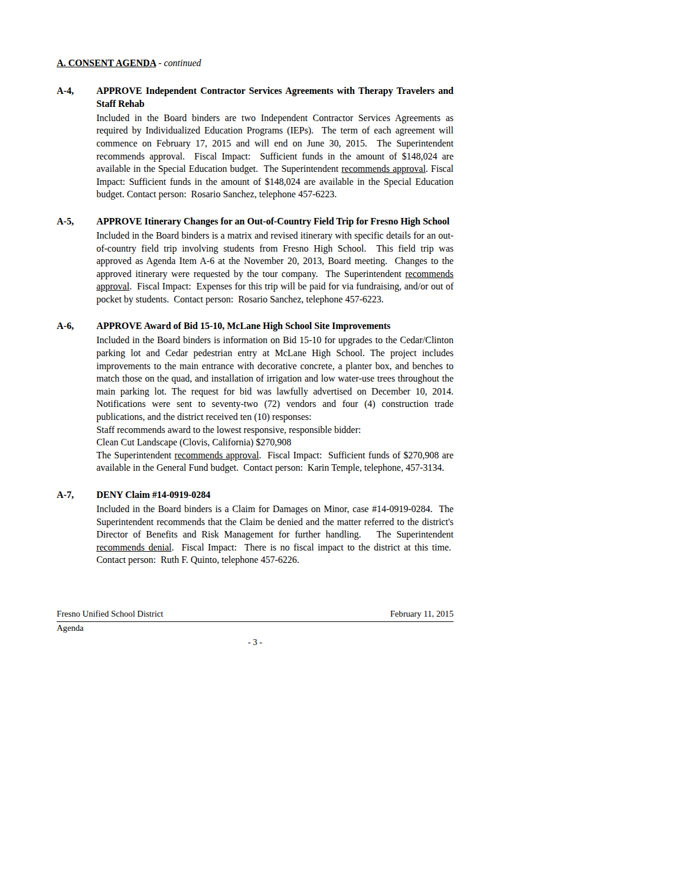A. CONSENT AGENDA - continued
A-4,
APPROVE Independent Contractor Services Agreements with Therapy Travelers and Staff Rehab
Included in the Board binders are two Independent Contractor Services Agreements as required by Individualized Education Programs (IEPs). The term of each agreement will commence on February 17, 2015 and will end on June 30, 2015. The Superintendent recommends approval. Fiscal Impact: Sufficient funds in the amount of $148,024 are available in the Special Education budget. The Superintendent recommends approval. Fiscal Impact: Sufficient funds in the amount of $148,024 are available in the Special Education budget. Contact person: Rosario Sanchez, telephone 457-6223.
A-5,
APPROVE Itinerary Changes for an Out-of-Country Field Trip for Fresno High School
Included in the Board binders is a matrix and revised itinerary with specific details for an out-of-country field trip involving students from Fresno High School. This field trip was approved as Agenda Item A-6 at the November 20, 2013, Board meeting. Changes to the approved itinerary were requested by the tour company. The Superintendent recommends approval. Fiscal Impact: Expenses for this trip will be paid for via fundraising, and/or out of pocket by students. Contact person: Rosario Sanchez, telephone 457-6223.
A-6,
APPROVE Award of Bid 15-10, McLane High School Site Improvements
Included in the Board binders is information on Bid 15-10 for upgrades to the Cedar/Clinton parking lot and Cedar pedestrian entry at McLane High School. The project includes improvements to the main entrance with decorative concrete, a planter box, and benches to match those on the quad, and installation of irrigation and low water-use trees throughout the main parking lot. The request for bid was lawfully advertised on December 10, 2014. Notifications were sent to seventy-two (72) vendors and four (4) construction trade publications, and the district received ten (10) responses:
Staff recommends award to the lowest responsive, responsible bidder:
Clean Cut Landscape (Clovis, California) $270,908
The Superintendent recommends approval. Fiscal Impact: Sufficient funds of $270,908 are available in the General Fund budget. Contact person: Karin Temple, telephone, 457-3134.
A-7,
DENY Claim #14-0919-0284
Included in the Board binders is a Claim for Damages on Minor, case #14-0919-0284. The Superintendent recommends that the Claim be denied and the matter referred to the district's Director of Benefits and Risk Management for further handling. The Superintendent recommends denial. Fiscal Impact: There is no fiscal impact to the district at this time. Contact person: Ruth F. Quinto, telephone 457-6226.
Fresno Unified School District February 11, 2015
Agenda
- 3 -